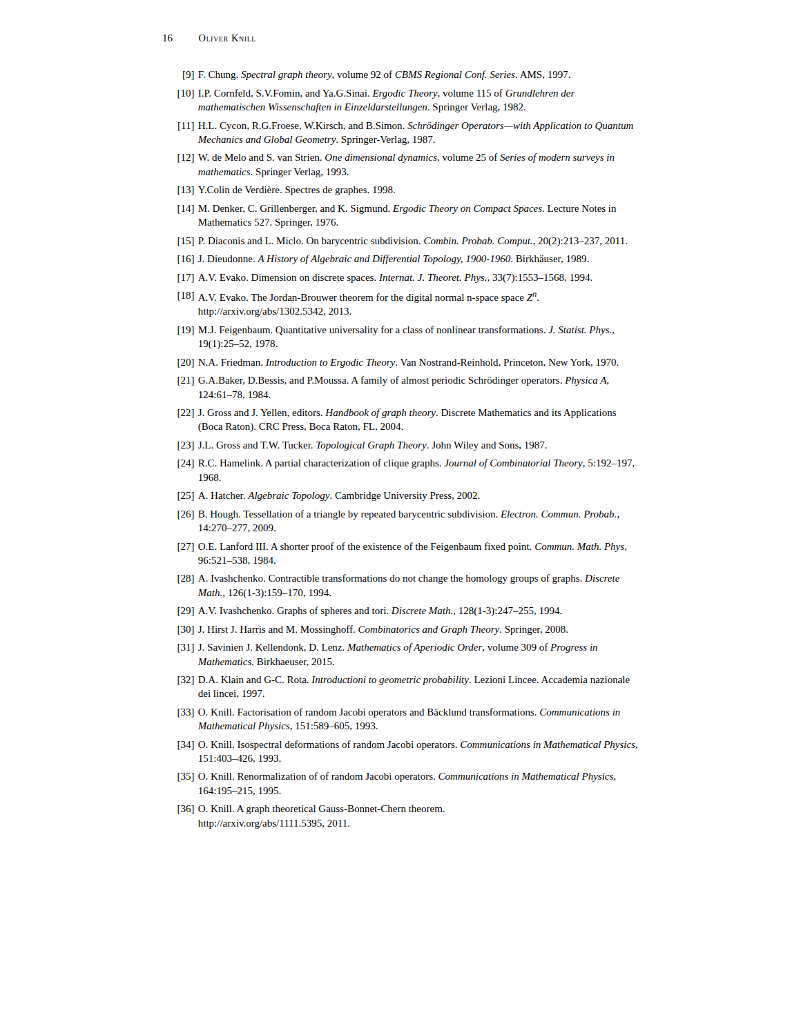16 Oliver Knill
[9] F. Chung. Spectral graph theory, volume 92 of CBMS Regional Conf. Series. AMS, 1997.
[10] I.P. Cornfeld, S.V.Fomin, and Ya.G.Sinai. Ergodic Theory, volume 115 of Grundlehren der mathematischen Wissenschaften in Einzeldarstellungen. Springer Verlag, 1982.
[11] H.L. Cycon, R.G.Froese, W.Kirsch, and B.Simon. Schrödinger Operators—with Application to Quantum Mechanics and Global Geometry. Springer-Verlag, 1987.
[12] W. de Melo and S. van Strien. One dimensional dynamics, volume 25 of Series of modern surveys in mathematics. Springer Verlag, 1993.
[13] Y.Colin de Verdière. Spectres de graphes. 1998.
[14] M. Denker, C. Grillenberger, and K. Sigmund. Ergodic Theory on Compact Spaces. Lecture Notes in Mathematics 527. Springer, 1976.
[15] P. Diaconis and L. Miclo. On barycentric subdivision. Combin. Probab. Comput., 20(2):213–237, 2011.
[16] J. Dieudonne. A History of Algebraic and Differential Topology, 1900-1960. Birkhäuser, 1989.
[17] A.V. Evako. Dimension on discrete spaces. Internat. J. Theoret. Phys., 33(7):1553–1568, 1994.
[18] A.V. Evako. The Jordan-Brouwer theorem for the digital normal n-space space Zn. http://arxiv.org/abs/1302.5342, 2013.
[19] M.J. Feigenbaum. Quantitative universality for a class of nonlinear transformations. J. Statist. Phys., 19(1):25–52, 1978.
[20] N.A. Friedman. Introduction to Ergodic Theory. Van Nostrand-Reinhold, Princeton, New York, 1970.
[21] G.A.Baker, D.Bessis, and P.Moussa. A family of almost periodic Schrödinger operators. Physica A, 124:61–78, 1984.
[22] J. Gross and J. Yellen, editors. Handbook of graph theory. Discrete Mathematics and its Applications (Boca Raton). CRC Press, Boca Raton, FL, 2004.
[23] J.L. Gross and T.W. Tucker. Topological Graph Theory. John Wiley and Sons, 1987.
[24] R.C. Hamelink. A partial characterization of clique graphs. Journal of Combinatorial Theory, 5:192–197, 1968.
[25] A. Hatcher. Algebraic Topology. Cambridge University Press, 2002.
[26] B. Hough. Tessellation of a triangle by repeated barycentric subdivision. Electron. Commun. Probab., 14:270–277, 2009.
[27] O.E. Lanford III. A shorter proof of the existence of the Feigenbaum fixed point. Commun. Math. Phys, 96:521–538, 1984.
[28] A. Ivashchenko. Contractible transformations do not change the homology groups of graphs. Discrete Math., 126(1-3):159–170, 1994.
[29] A.V. Ivashchenko. Graphs of spheres and tori. Discrete Math., 128(1-3):247–255, 1994.
[30] J. Hirst J. Harris and M. Mossinghoff. Combinatorics and Graph Theory. Springer, 2008.
[31] J. Savinien J. Kellendonk, D. Lenz. Mathematics of Aperiodic Order, volume 309 of Progress in Mathematics. Birkhaeuser, 2015.
[32] D.A. Klain and G-C. Rota. Introductioni to geometric probability. Lezioni Lincee. Accademia nazionale dei lincei, 1997.
[33] O. Knill. Factorisation of random Jacobi operators and Bäcklund transformations. Communications in Mathematical Physics, 151:589–605, 1993.
[34] O. Knill. Isospectral deformations of random Jacobi operators. Communications in Mathematical Physics, 151:403–426, 1993.
[35] O. Knill. Renormalization of of random Jacobi operators. Communications in Mathematical Physics, 164:195–215, 1995.
[36] O. Knill. A graph theoretical Gauss-Bonnet-Chern theorem.
http://arxiv.org/abs/1111.5395, 2011.